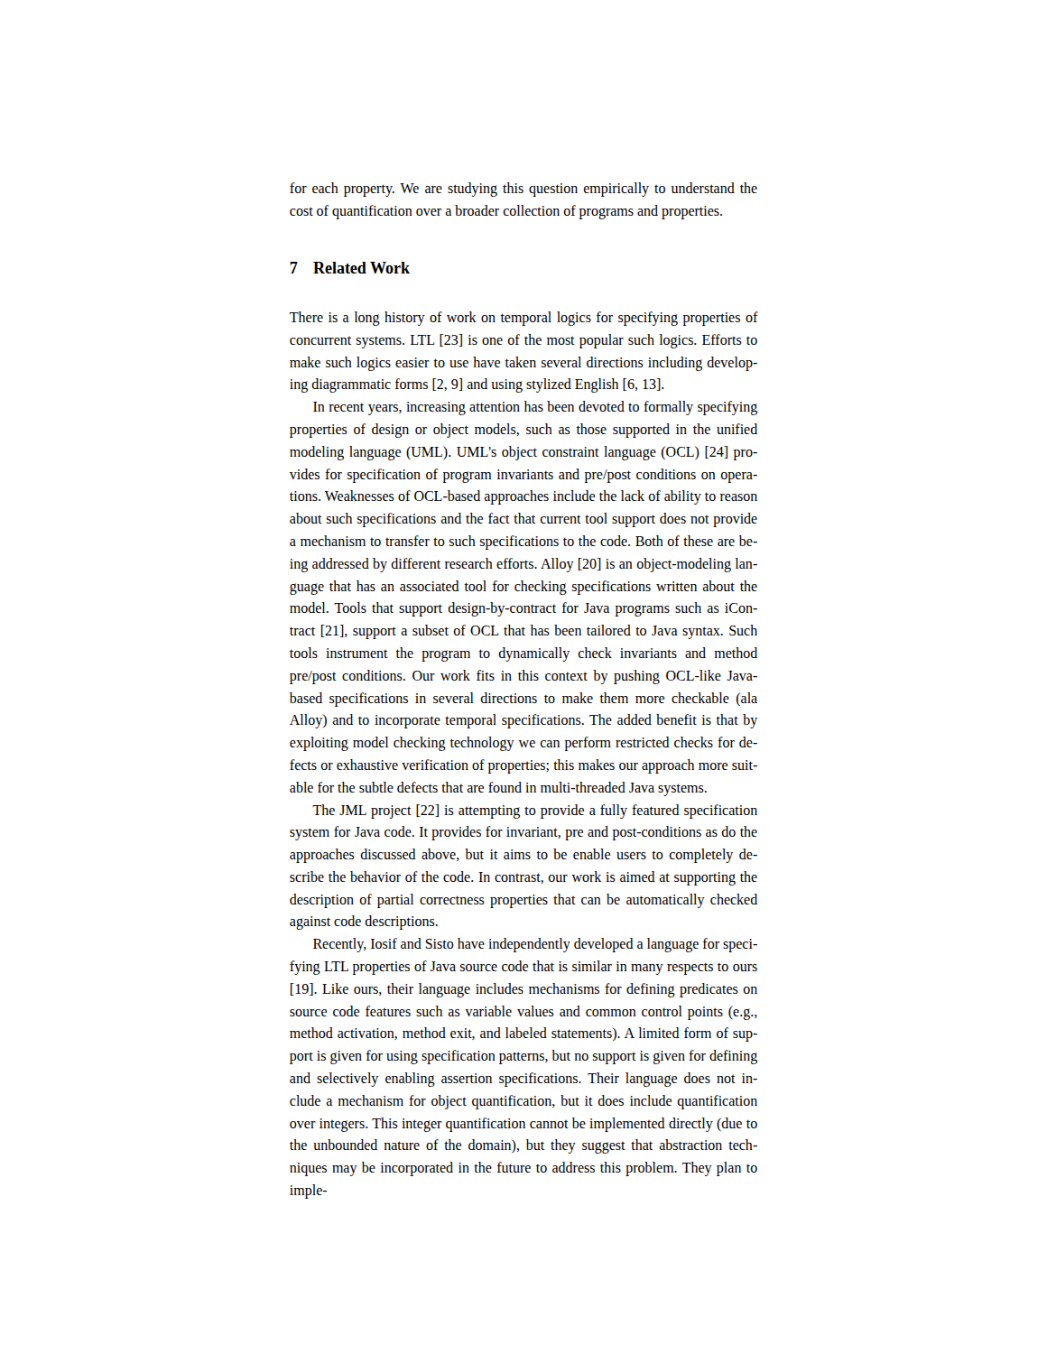for each property. We are studying this question empirically to understand the cost of quantification over a broader collection of programs and properties.
7 Related Work
There is a long history of work on temporal logics for specifying properties of concurrent systems. LTL [23] is one of the most popular such logics. Efforts to make such logics easier to use have taken several directions including developing diagrammatic forms [2, 9] and using stylized English [6, 13].
In recent years, increasing attention has been devoted to formally specifying properties of design or object models, such as those supported in the unified modeling language (UML). UML's object constraint language (OCL) [24] provides for specification of program invariants and pre/post conditions on operations. Weaknesses of OCL-based approaches include the lack of ability to reason about such specifications and the fact that current tool support does not provide a mechanism to transfer to such specifications to the code. Both of these are being addressed by different research efforts. Alloy [20] is an object-modeling language that has an associated tool for checking specifications written about the model. Tools that support design-by-contract for Java programs such as iContract [21], support a subset of OCL that has been tailored to Java syntax. Such tools instrument the program to dynamically check invariants and method pre/post conditions. Our work fits in this context by pushing OCL-like Java-based specifications in several directions to make them more checkable (ala Alloy) and to incorporate temporal specifications. The added benefit is that by exploiting model checking technology we can perform restricted checks for defects or exhaustive verification of properties; this makes our approach more suitable for the subtle defects that are found in multi-threaded Java systems.
The JML project [22] is attempting to provide a fully featured specification system for Java code. It provides for invariant, pre and post-conditions as do the approaches discussed above, but it aims to be enable users to completely describe the behavior of the code. In contrast, our work is aimed at supporting the description of partial correctness properties that can be automatically checked against code descriptions.
Recently, Iosif and Sisto have independently developed a language for specifying LTL properties of Java source code that is similar in many respects to ours [19]. Like ours, their language includes mechanisms for defining predicates on source code features such as variable values and common control points (e.g., method activation, method exit, and labeled statements). A limited form of support is given for using specification patterns, but no support is given for defining and selectively enabling assertion specifications. Their language does not include a mechanism for object quantification, but it does include quantification over integers. This integer quantification cannot be implemented directly (due to the unbounded nature of the domain), but they suggest that abstraction techniques may be incorporated in the future to address this problem. They plan to imple-